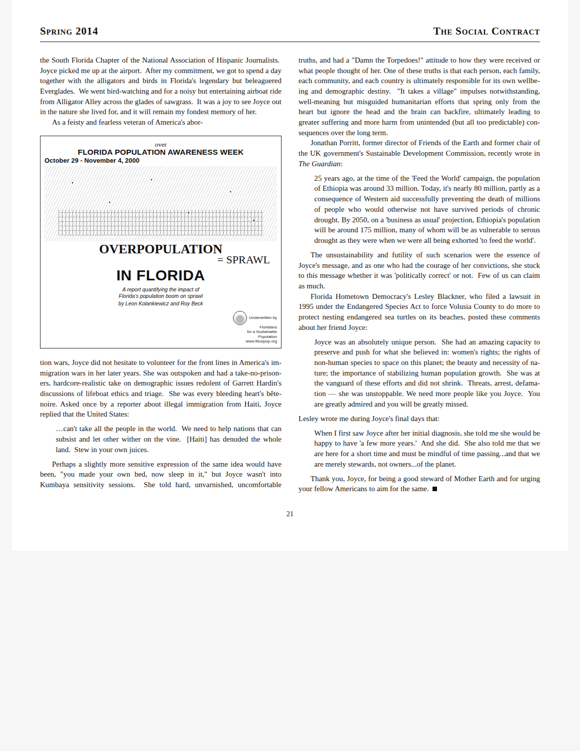Spring 2014 The Social Contract
the South Florida Chapter of the National Association of Hispanic Journalists. Joyce picked me up at the airport. After my commitment, we got to spend a day together with the alligators and birds in Florida's legendary but beleaguered Everglades. We went bird-watching and for a noisy but entertaining airboat ride from Alligator Alley across the glades of sawgrass. It was a joy to see Joyce out in the nature she lived for, and it will remain my fondest memory of her.
As a feisty and fearless veteran of America's abor-
over
Florida Population Awareness Week
October 29 - November 4, 2000
OVERPOPULATION
= SPRAWL
IN FLORIDA
A report quantifying the impact of
Florida's population boom on sprawl
by Leon Kolankiewicz and Roy Beck
Underwritten by
Floridians
for a Sustainable
Population
www.flsuspop.org
tion wars, Joyce did not hesitate to volunteer for the front lines in America's immigration wars in her later years. She was outspoken and had a take-no-prisoners, hardcore-realistic take on demographic issues redolent of Garrett Hardin's discussions of lifeboat ethics and triage. She was every bleeding heart's bête-noire. Asked once by a reporter about illegal immigration from Haiti, Joyce replied that the United States:
…can't take all the people in the world. We need to help nations that can subsist and let other wither on the vine. [Haiti] has denuded the whole land. Stew in your own juices.
Perhaps a slightly more sensitive expression of the same idea would have been, "you made your own bed, now sleep in it," but Joyce wasn't into Kumbaya sensitivity sessions. She told hard, unvarnished, uncomfortable truths, and had a "Damn the Torpedoes!" attitude to how they were received or what people thought of her. One of these truths is that each person, each family, each community, and each country is ultimately responsible for its own wellbeing and demographic destiny. "It takes a village" impulses notwithstanding, well-meaning but misguided humanitarian efforts that spring only from the heart but ignore the head and the brain can backfire, ultimately leading to greater suffering and more harm from unintended (but all too predictable) consequences over the long term.
Jonathan Porritt, former director of Friends of the Earth and former chair of the UK government's Sustainable Development Commission, recently wrote in The Guardian:
25 years ago, at the time of the 'Feed the World' campaign, the population of Ethiopia was around 33 million. Today, it's nearly 80 million, partly as a consequence of Western aid successfully preventing the death of millions of people who would otherwise not have survived periods of chronic drought. By 2050, on a 'business as usual' projection, Ethiopia's population will be around 175 million, many of whom will be as vulnerable to serous drought as they were when we were all being exhorted 'to feed the world'.
The unsustainability and futility of such scenarios were the essence of Joyce's message, and as one who had the courage of her convictions, she stuck to this message whether it was 'politically correct' or not. Few of us can claim as much.
Florida Hometown Democracy's Lesley Blackner, who filed a lawsuit in 1995 under the Endangered Species Act to force Volusia County to do more to protect nesting endangered sea turtles on its beaches, posted these comments about her friend Joyce:
Joyce was an absolutely unique person. She had an amazing capacity to preserve and push for what she believed in: women's rights; the rights of non-human species to space on this planet; the beauty and necessity of nature; the importance of stabilizing human population growth. She was at the vanguard of these efforts and did not shrink. Threats, arrest, defamation — she was unstoppable. We need more people like you Joyce. You are greatly admired and you will be greatly missed.
Lesley wrote me during Joyce's final days that:
When I first saw Joyce after her initial diagnosis, she told me she would be happy to have 'a few more years.' And she did. She also told me that we are here for a short time and must be mindful of time passing...and that we are merely stewards, not owners...of the planet.
Thank you, Joyce, for being a good steward of Mother Earth and for urging your fellow Americans to aim for the same.
21